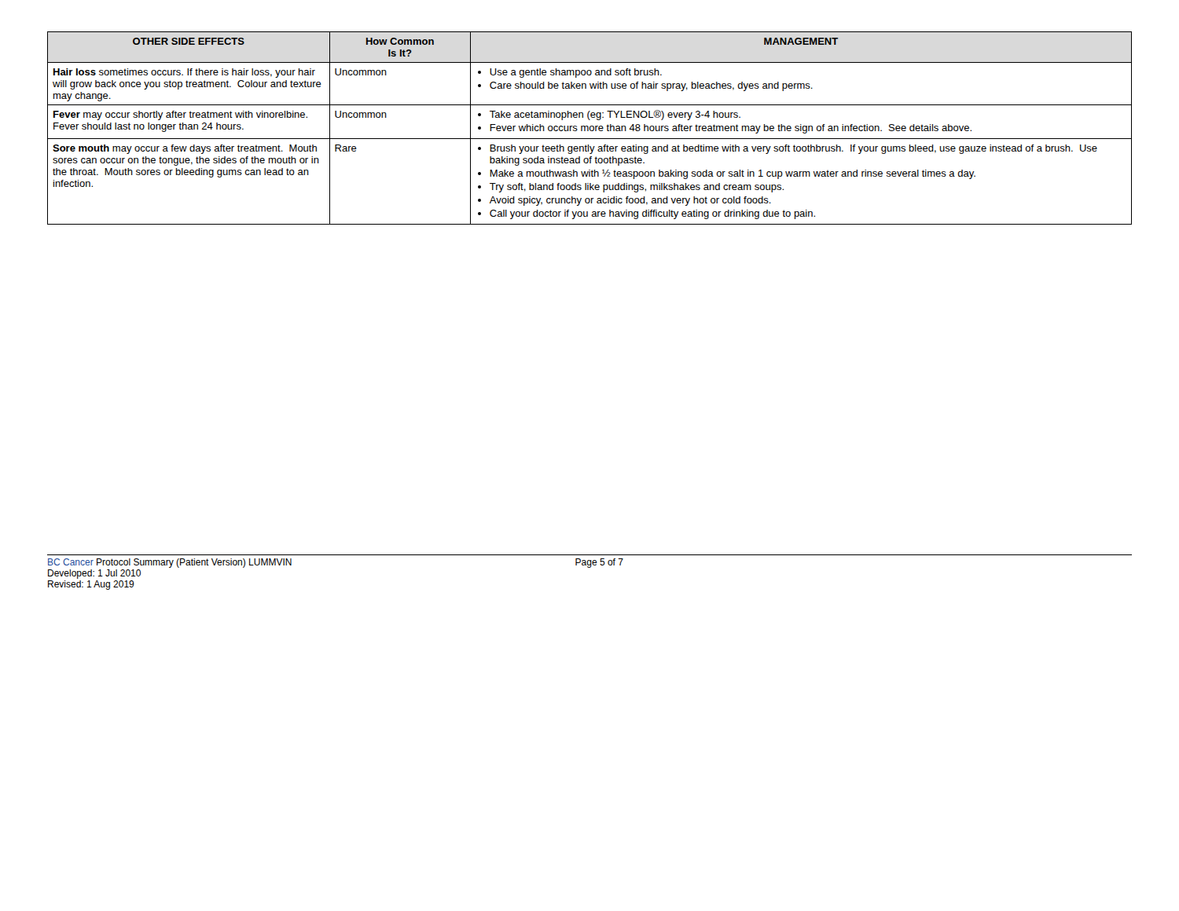| OTHER SIDE EFFECTS | How Common Is It? | MANAGEMENT |
| --- | --- | --- |
| Hair loss sometimes occurs. If there is hair loss, your hair will grow back once you stop treatment. Colour and texture may change. | Uncommon | Use a gentle shampoo and soft brush. Care should be taken with use of hair spray, bleaches, dyes and perms. |
| Fever may occur shortly after treatment with vinorelbine. Fever should last no longer than 24 hours. | Uncommon | Take acetaminophen (eg: TYLENOL®) every 3-4 hours. Fever which occurs more than 48 hours after treatment may be the sign of an infection. See details above. |
| Sore mouth may occur a few days after treatment. Mouth sores can occur on the tongue, the sides of the mouth or in the throat. Mouth sores or bleeding gums can lead to an infection. | Rare | Brush your teeth gently after eating and at bedtime with a very soft toothbrush. If your gums bleed, use gauze instead of a brush. Use baking soda instead of toothpaste. Make a mouthwash with ½ teaspoon baking soda or salt in 1 cup warm water and rinse several times a day. Try soft, bland foods like puddings, milkshakes and cream soups. Avoid spicy, crunchy or acidic food, and very hot or cold foods. Call your doctor if you are having difficulty eating or drinking due to pain. |
BC Cancer Protocol Summary (Patient Version) LUMMVIN
Developed: 1 Jul 2010
Revised: 1 Aug 2019 Page 5 of 7